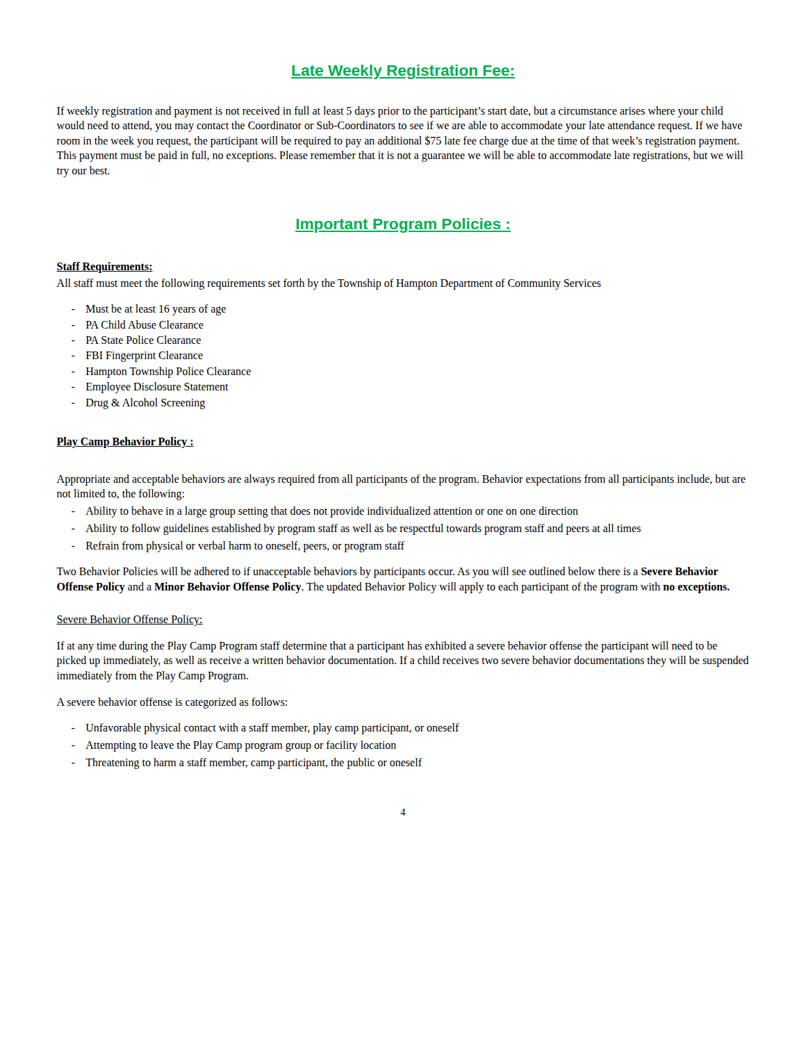Late Weekly Registration Fee:
If weekly registration and payment is not received in full at least 5 days prior to the participant’s start date, but a circumstance arises where your child would need to attend, you may contact the Coordinator or Sub-Coordinators to see if we are able to accommodate your late attendance request. If we have room in the week you request, the participant will be required to pay an additional $75 late fee charge due at the time of that week’s registration payment. This payment must be paid in full, no exceptions. Please remember that it is not a guarantee we will be able to accommodate late registrations, but we will try our best.
Important Program Policies :
Staff Requirements:
All staff must meet the following requirements set forth by the Township of Hampton Department of Community Services
Must be at least 16 years of age
PA Child Abuse Clearance
PA State Police Clearance
FBI Fingerprint Clearance
Hampton Township Police Clearance
Employee Disclosure Statement
Drug & Alcohol Screening
Play Camp Behavior Policy :
Appropriate and acceptable behaviors are always required from all participants of the program. Behavior expectations from all participants include, but are not limited to, the following:
Ability to behave in a large group setting that does not provide individualized attention or one on one direction
Ability to follow guidelines established by program staff as well as be respectful towards program staff and peers at all times
Refrain from physical or verbal harm to oneself, peers, or program staff
Two Behavior Policies will be adhered to if unacceptable behaviors by participants occur. As you will see outlined below there is a Severe Behavior Offense Policy and a Minor Behavior Offense Policy. The updated Behavior Policy will apply to each participant of the program with no exceptions.
Severe Behavior Offense Policy:
If at any time during the Play Camp Program staff determine that a participant has exhibited a severe behavior offense the participant will need to be picked up immediately, as well as receive a written behavior documentation. If a child receives two severe behavior documentations they will be suspended immediately from the Play Camp Program.
A severe behavior offense is categorized as follows:
Unfavorable physical contact with a staff member, play camp participant, or oneself
Attempting to leave the Play Camp program group or facility location
Threatening to harm a staff member, camp participant, the public or oneself
4